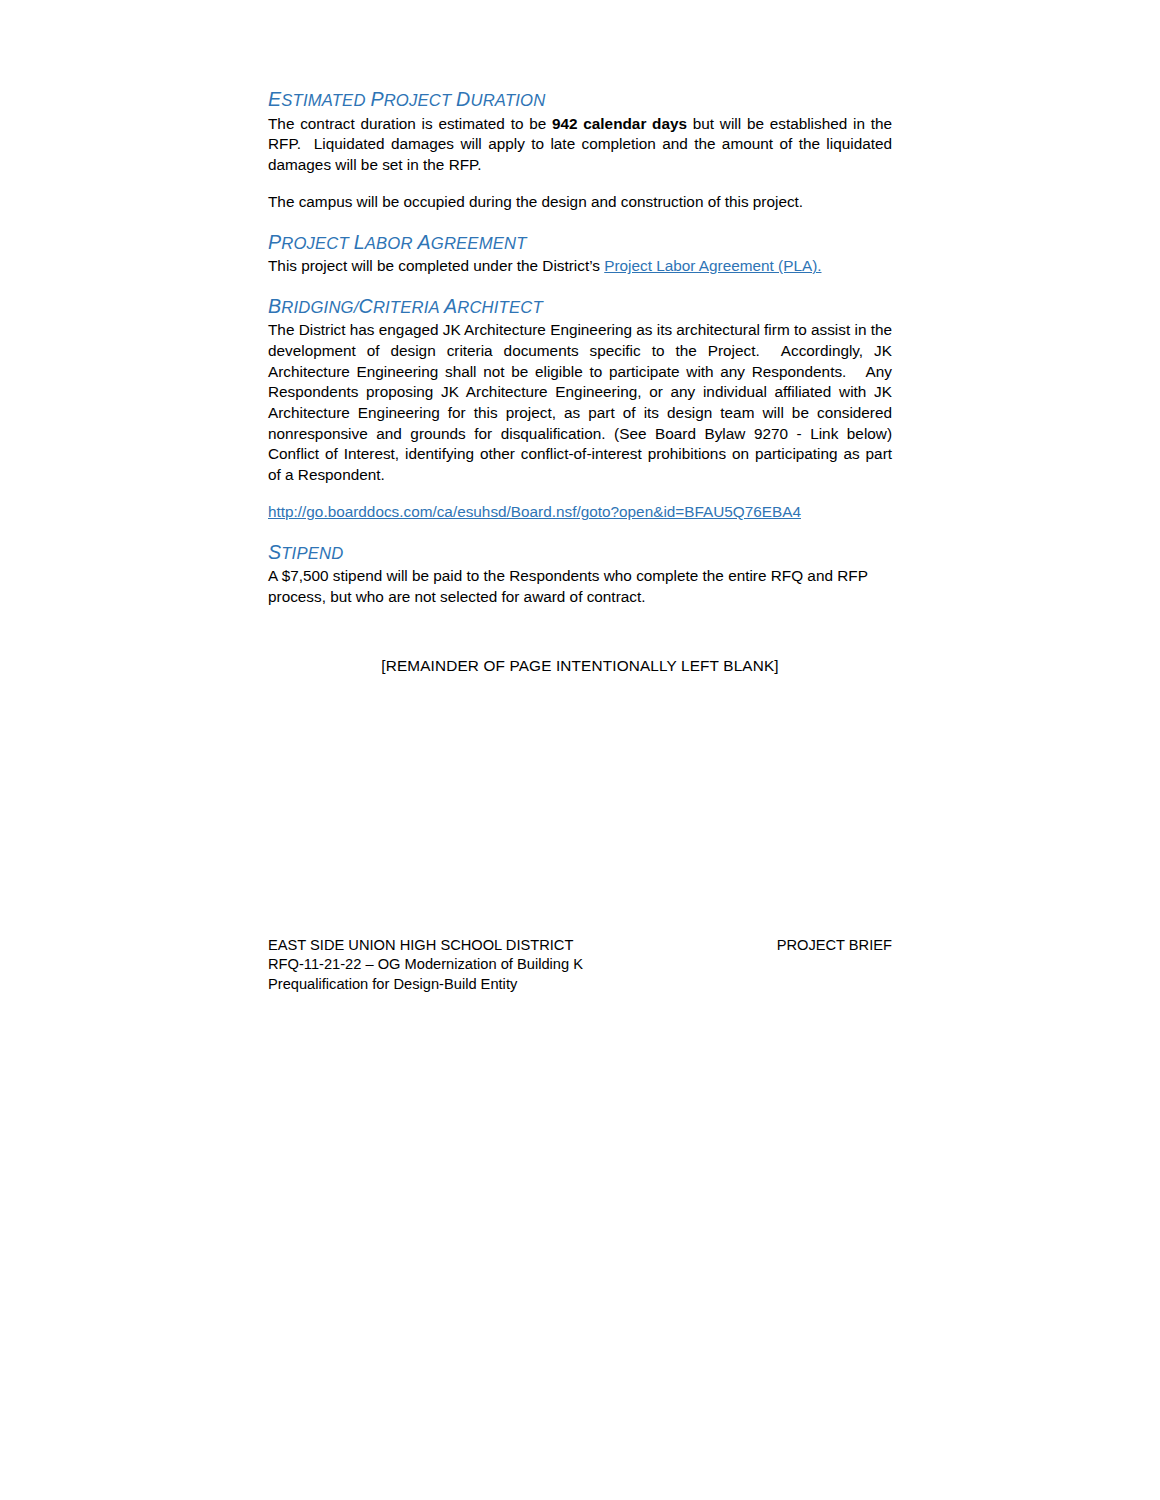ESTIMATED PROJECT DURATION
The contract duration is estimated to be 942 calendar days but will be established in the RFP. Liquidated damages will apply to late completion and the amount of the liquidated damages will be set in the RFP.
The campus will be occupied during the design and construction of this project.
PROJECT LABOR AGREEMENT
This project will be completed under the District’s Project Labor Agreement (PLA).
BRIDGING/CRITERIA ARCHITECT
The District has engaged JK Architecture Engineering as its architectural firm to assist in the development of design criteria documents specific to the Project. Accordingly, JK Architecture Engineering shall not be eligible to participate with any Respondents. Any Respondents proposing JK Architecture Engineering, or any individual affiliated with JK Architecture Engineering for this project, as part of its design team will be considered nonresponsive and grounds for disqualification. (See Board Bylaw 9270 - Link below) Conflict of Interest, identifying other conflict-of-interest prohibitions on participating as part of a Respondent.
http://go.boarddocs.com/ca/esuhsd/Board.nsf/goto?open&id=BFAU5Q76EBA4
STIPEND
A $7,500 stipend will be paid to the Respondents who complete the entire RFQ and RFP process, but who are not selected for award of contract.
[REMAINDER OF PAGE INTENTIONALLY LEFT BLANK]
EAST SIDE UNION HIGH SCHOOL DISTRICT
RFQ-11-21-22 – OG Modernization of Building K
Prequalification for Design-Build Entity
PROJECT BRIEF